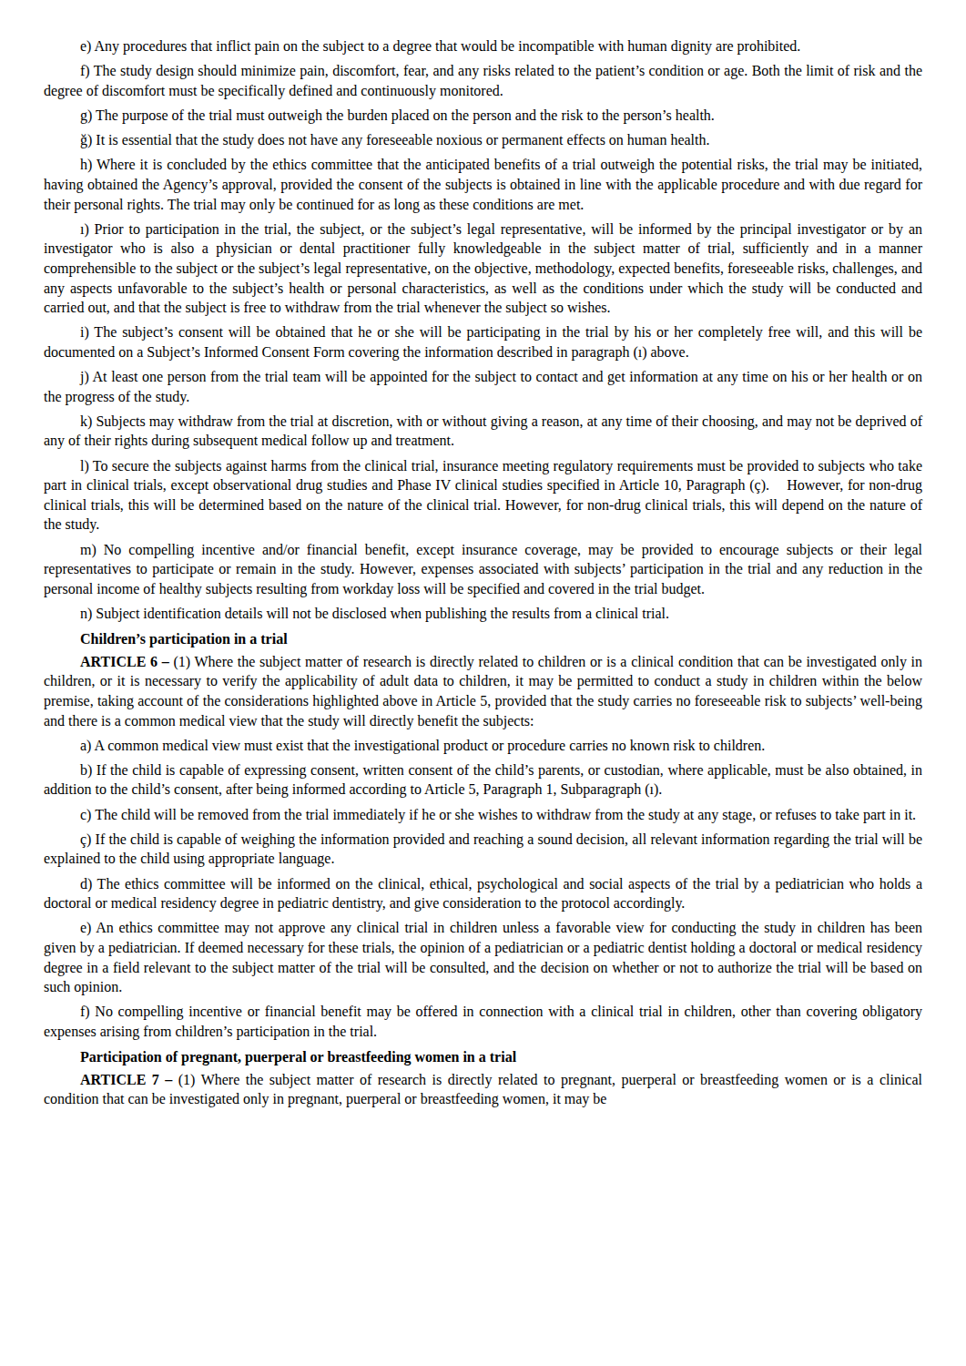e) Any procedures that inflict pain on the subject to a degree that would be incompatible with human dignity are prohibited.
f) The study design should minimize pain, discomfort, fear, and any risks related to the patient’s condition or age. Both the limit of risk and the degree of discomfort must be specifically defined and continuously monitored.
g) The purpose of the trial must outweigh the burden placed on the person and the risk to the person’s health.
ğ) It is essential that the study does not have any foreseeable noxious or permanent effects on human health.
h) Where it is concluded by the ethics committee that the anticipated benefits of a trial outweigh the potential risks, the trial may be initiated, having obtained the Agency’s approval, provided the consent of the subjects is obtained in line with the applicable procedure and with due regard for their personal rights. The trial may only be continued for as long as these conditions are met.
ı) Prior to participation in the trial, the subject, or the subject’s legal representative, will be informed by the principal investigator or by an investigator who is also a physician or dental practitioner fully knowledgeable in the subject matter of trial, sufficiently and in a manner comprehensible to the subject or the subject’s legal representative, on the objective, methodology, expected benefits, foreseeable risks, challenges, and any aspects unfavorable to the subject’s health or personal characteristics, as well as the conditions under which the study will be conducted and carried out, and that the subject is free to withdraw from the trial whenever the subject so wishes.
i) The subject’s consent will be obtained that he or she will be participating in the trial by his or her completely free will, and this will be documented on a Subject’s Informed Consent Form covering the information described in paragraph (ı) above.
j) At least one person from the trial team will be appointed for the subject to contact and get information at any time on his or her health or on the progress of the study.
k) Subjects may withdraw from the trial at discretion, with or without giving a reason, at any time of their choosing, and may not be deprived of any of their rights during subsequent medical follow up and treatment.
l) To secure the subjects against harms from the clinical trial, insurance meeting regulatory requirements must be provided to subjects who take part in clinical trials, except observational drug studies and Phase IV clinical studies specified in Article 10, Paragraph (ç). However, for non-drug clinical trials, this will be determined based on the nature of the clinical trial. However, for non-drug clinical trials, this will depend on the nature of the study.
m) No compelling incentive and/or financial benefit, except insurance coverage, may be provided to encourage subjects or their legal representatives to participate or remain in the study. However, expenses associated with subjects’ participation in the trial and any reduction in the personal income of healthy subjects resulting from workday loss will be specified and covered in the trial budget.
n) Subject identification details will not be disclosed when publishing the results from a clinical trial.
Children’s participation in a trial
ARTICLE 6 – (1) Where the subject matter of research is directly related to children or is a clinical condition that can be investigated only in children, or it is necessary to verify the applicability of adult data to children, it may be permitted to conduct a study in children within the below premise, taking account of the considerations highlighted above in Article 5, provided that the study carries no foreseeable risk to subjects’ well-being and there is a common medical view that the study will directly benefit the subjects:
a) A common medical view must exist that the investigational product or procedure carries no known risk to children.
b) If the child is capable of expressing consent, written consent of the child’s parents, or custodian, where applicable, must be also obtained, in addition to the child’s consent, after being informed according to Article 5, Paragraph 1, Subparagraph (ı).
c) The child will be removed from the trial immediately if he or she wishes to withdraw from the study at any stage, or refuses to take part in it.
ç) If the child is capable of weighing the information provided and reaching a sound decision, all relevant information regarding the trial will be explained to the child using appropriate language.
d) The ethics committee will be informed on the clinical, ethical, psychological and social aspects of the trial by a pediatrician who holds a doctoral or medical residency degree in pediatric dentistry, and give consideration to the protocol accordingly.
e) An ethics committee may not approve any clinical trial in children unless a favorable view for conducting the study in children has been given by a pediatrician. If deemed necessary for these trials, the opinion of a pediatrician or a pediatric dentist holding a doctoral or medical residency degree in a field relevant to the subject matter of the trial will be consulted, and the decision on whether or not to authorize the trial will be based on such opinion.
f) No compelling incentive or financial benefit may be offered in connection with a clinical trial in children, other than covering obligatory expenses arising from children’s participation in the trial.
Participation of pregnant, puerperal or breastfeeding women in a trial
ARTICLE 7 – (1) Where the subject matter of research is directly related to pregnant, puerperal or breastfeeding women or is a clinical condition that can be investigated only in pregnant, puerperal or breastfeeding women, it may be